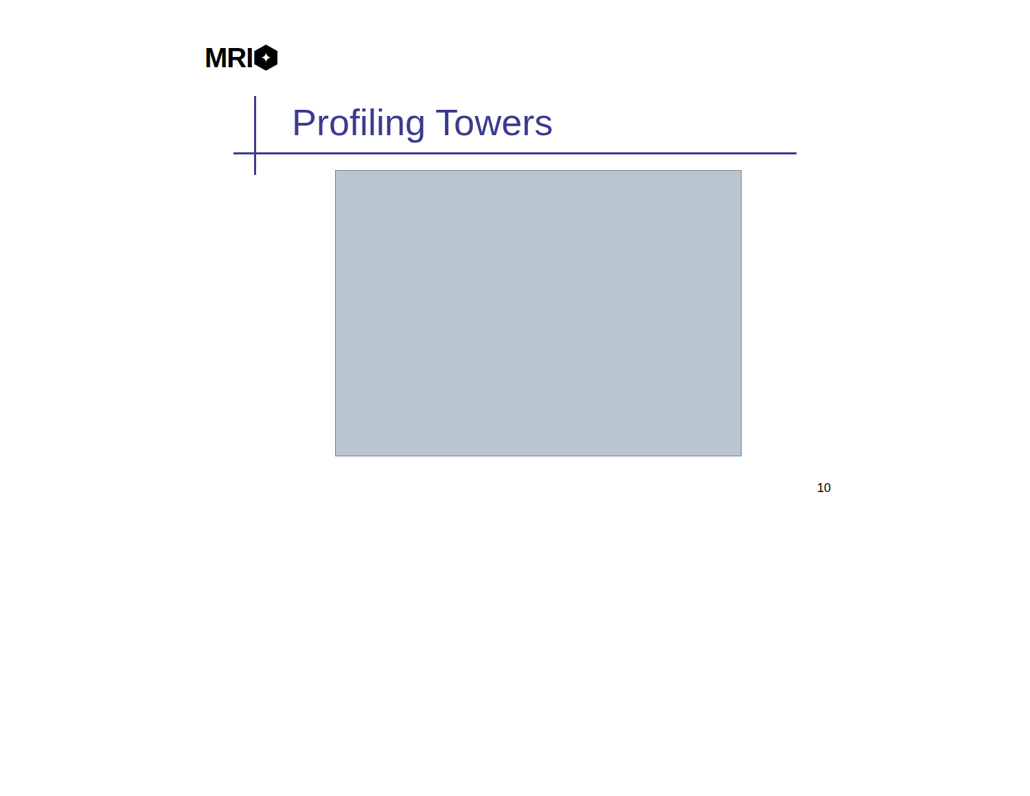MRI ✦
Profiling Towers
10